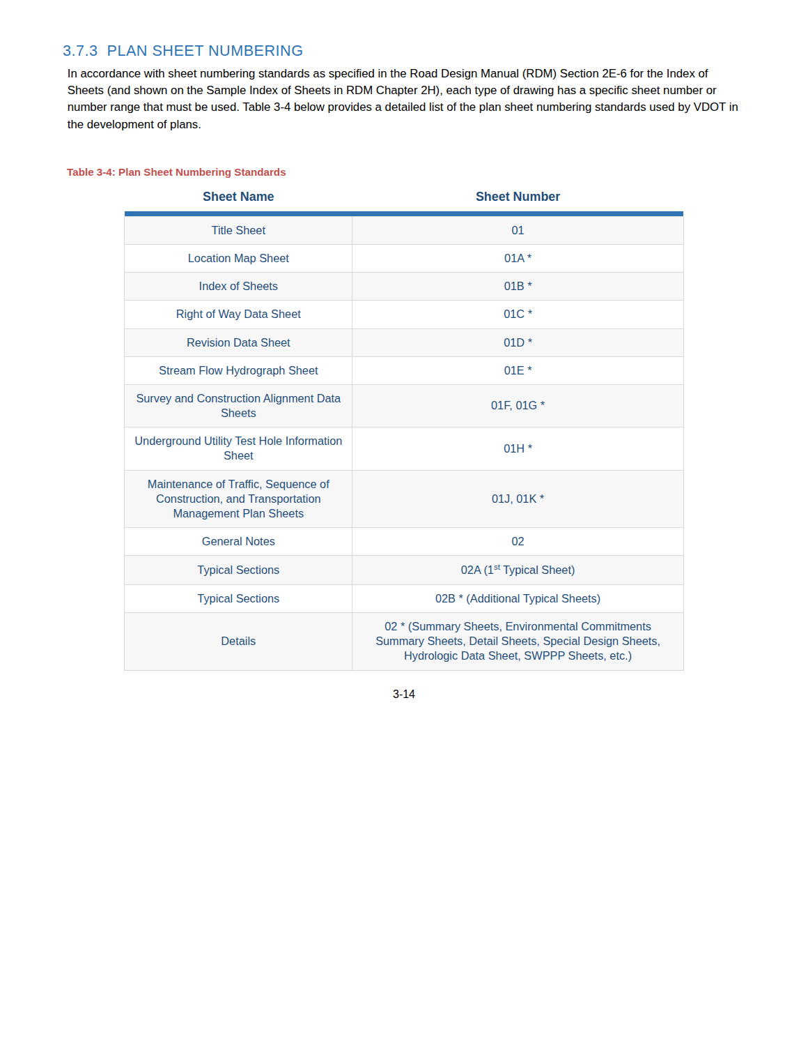3.7.3 PLAN SHEET NUMBERING
In accordance with sheet numbering standards as specified in the Road Design Manual (RDM) Section 2E-6 for the Index of Sheets (and shown on the Sample Index of Sheets in RDM Chapter 2H), each type of drawing has a specific sheet number or number range that must be used. Table 3-4 below provides a detailed list of the plan sheet numbering standards used by VDOT in the development of plans.
Table 3-4: Plan Sheet Numbering Standards
| Sheet Name | Sheet Number |
| --- | --- |
| Title Sheet | 01 |
| Location Map Sheet | 01A * |
| Index of Sheets | 01B * |
| Right of Way Data Sheet | 01C * |
| Revision Data Sheet | 01D * |
| Stream Flow Hydrograph Sheet | 01E * |
| Survey and Construction Alignment Data Sheets | 01F, 01G * |
| Underground Utility Test Hole Information Sheet | 01H * |
| Maintenance of Traffic, Sequence of Construction, and Transportation Management Plan Sheets | 01J, 01K * |
| General Notes | 02 |
| Typical Sections | 02A (1 st Typical Sheet) |
| Typical Sections | 02B * (Additional Typical Sheets) |
| Details | 02 * (Summary Sheets, Environmental Commitments Summary Sheets, Detail Sheets, Special Design Sheets, Hydrologic Data Sheet, SWPPP Sheets, etc.) |
3-14